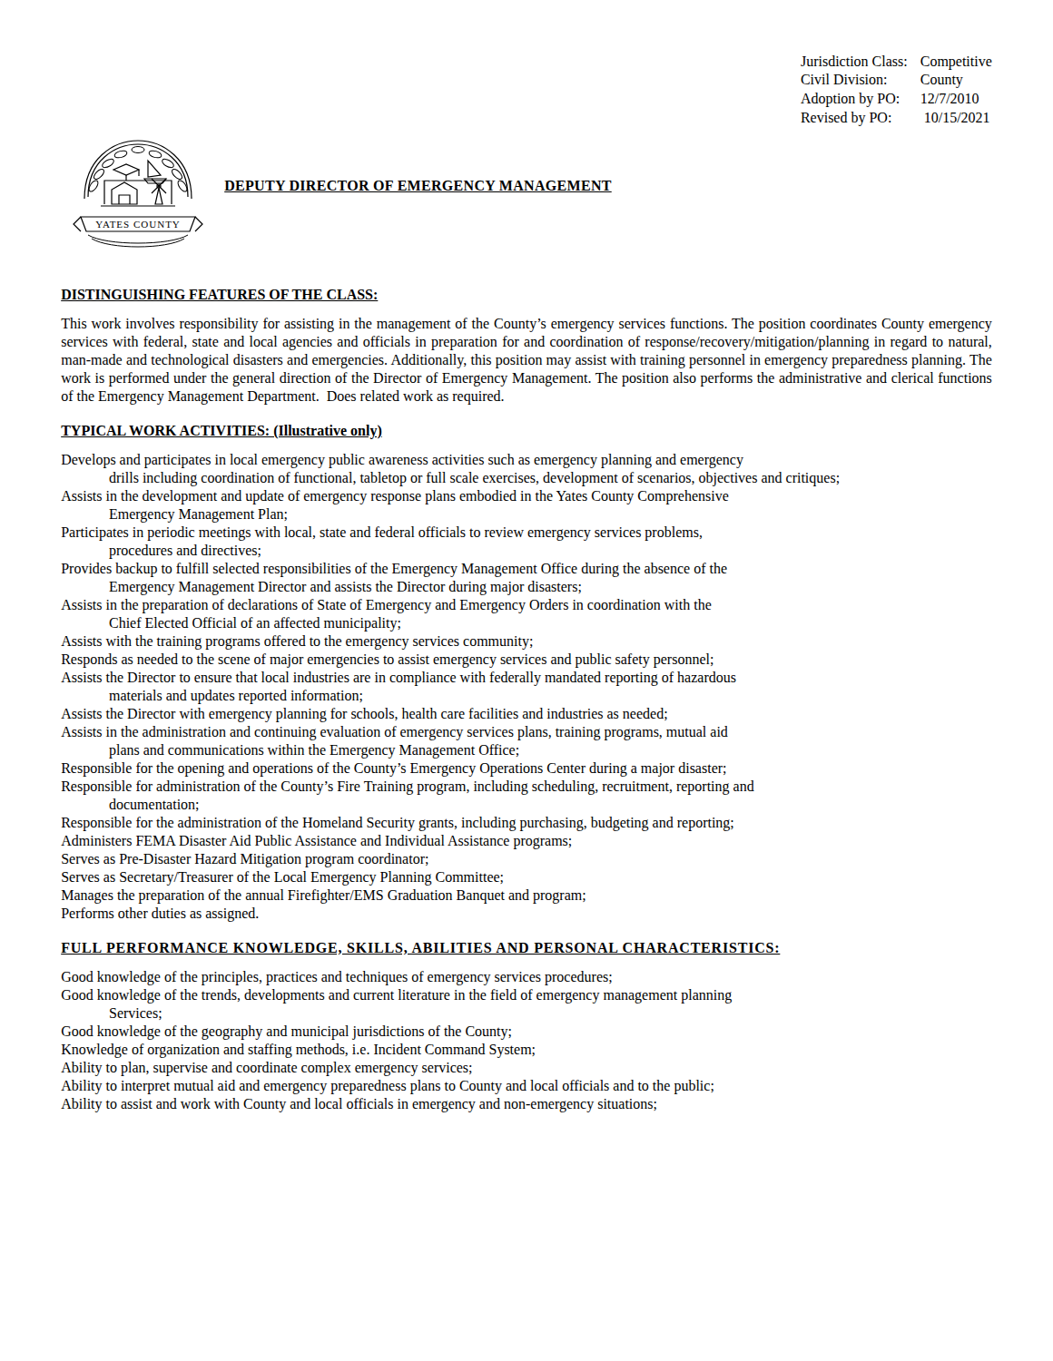| Jurisdiction Class: | Competitive |
| Civil Division: | County |
| Adoption by PO: | 12/7/2010 |
| Revised by PO: | 10/15/2021 |
YATES COUNTY
DEPUTY DIRECTOR OF EMERGENCY MANAGEMENT
DISTINGUISHING FEATURES OF THE CLASS:
This work involves responsibility for assisting in the management of the County’s emergency services functions. The position coordinates County emergency services with federal, state and local agencies and officials in preparation for and coordination of response/recovery/mitigation/planning in regard to natural, man-made and technological disasters and emergencies. Additionally, this position may assist with training personnel in emergency preparedness planning. The work is performed under the general direction of the Director of Emergency Management. The position also performs the administrative and clerical functions of the Emergency Management Department. Does related work as required.
TYPICAL WORK ACTIVITIES: (Illustrative only)
Develops and participates in local emergency public awareness activities such as emergency planning and emergencydrills including coordination of functional, tabletop or full scale exercises, development of scenarios, objectives and critiques;
Assists in the development and update of emergency response plans embodied in the Yates County ComprehensiveEmergency Management Plan;
Participates in periodic meetings with local, state and federal officials to review emergency services problems,procedures and directives;
Provides backup to fulfill selected responsibilities of the Emergency Management Office during the absence of theEmergency Management Director and assists the Director during major disasters;
Assists in the preparation of declarations of State of Emergency and Emergency Orders in coordination with theChief Elected Official of an affected municipality;
Assists with the training programs offered to the emergency services community;
Responds as needed to the scene of major emergencies to assist emergency services and public safety personnel;
Assists the Director to ensure that local industries are in compliance with federally mandated reporting of hazardousmaterials and updates reported information;
Assists the Director with emergency planning for schools, health care facilities and industries as needed;
Assists in the administration and continuing evaluation of emergency services plans, training programs, mutual aidplans and communications within the Emergency Management Office;
Responsible for the opening and operations of the County’s Emergency Operations Center during a major disaster;
Responsible for administration of the County’s Fire Training program, including scheduling, recruitment, reporting anddocumentation;
Responsible for the administration of the Homeland Security grants, including purchasing, budgeting and reporting;
Administers FEMA Disaster Aid Public Assistance and Individual Assistance programs;
Serves as Pre-Disaster Hazard Mitigation program coordinator;
Serves as Secretary/Treasurer of the Local Emergency Planning Committee;
Manages the preparation of the annual Firefighter/EMS Graduation Banquet and program;
Performs other duties as assigned.
FULL PERFORMANCE KNOWLEDGE, SKILLS, ABILITIES AND PERSONAL CHARACTERISTICS:
Good knowledge of the principles, practices and techniques of emergency services procedures;
Good knowledge of the trends, developments and current literature in the field of emergency management planningServices;
Good knowledge of the geography and municipal jurisdictions of the County;
Knowledge of organization and staffing methods, i.e. Incident Command System;
Ability to plan, supervise and coordinate complex emergency services;
Ability to interpret mutual aid and emergency preparedness plans to County and local officials and to the public;
Ability to assist and work with County and local officials in emergency and non-emergency situations;